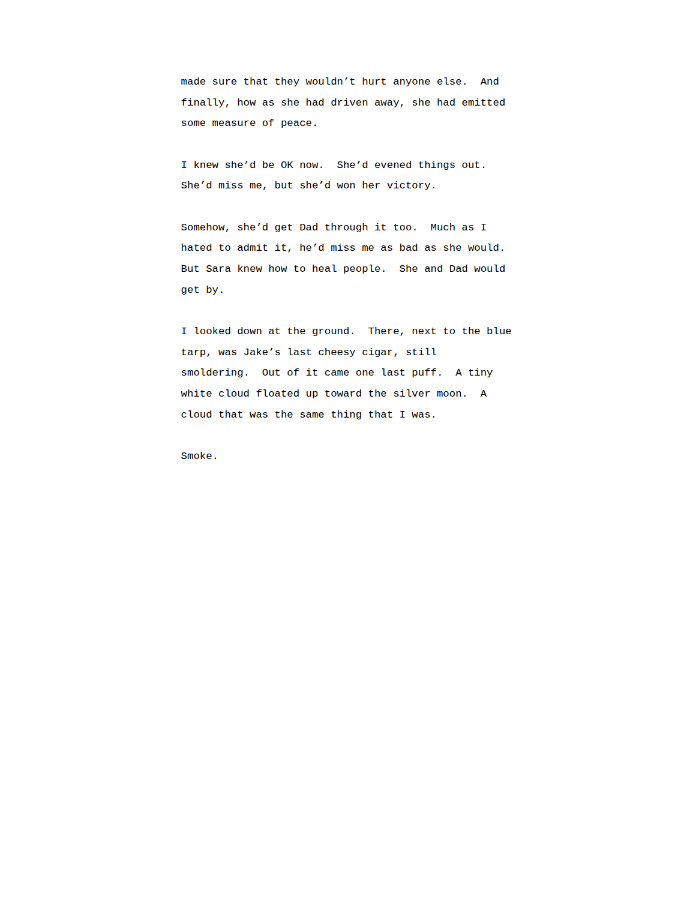made sure that they wouldn’t hurt anyone else. And finally, how as she had driven away, she had emitted some measure of peace.
I knew she’d be OK now. She’d evened things out. She’d miss me, but she’d won her victory.
Somehow, she’d get Dad through it too. Much as I hated to admit it, he’d miss me as bad as she would. But Sara knew how to heal people. She and Dad would get by.
I looked down at the ground. There, next to the blue tarp, was Jake’s last cheesy cigar, still smoldering. Out of it came one last puff. A tiny white cloud floated up toward the silver moon. A cloud that was the same thing that I was.
Smoke.